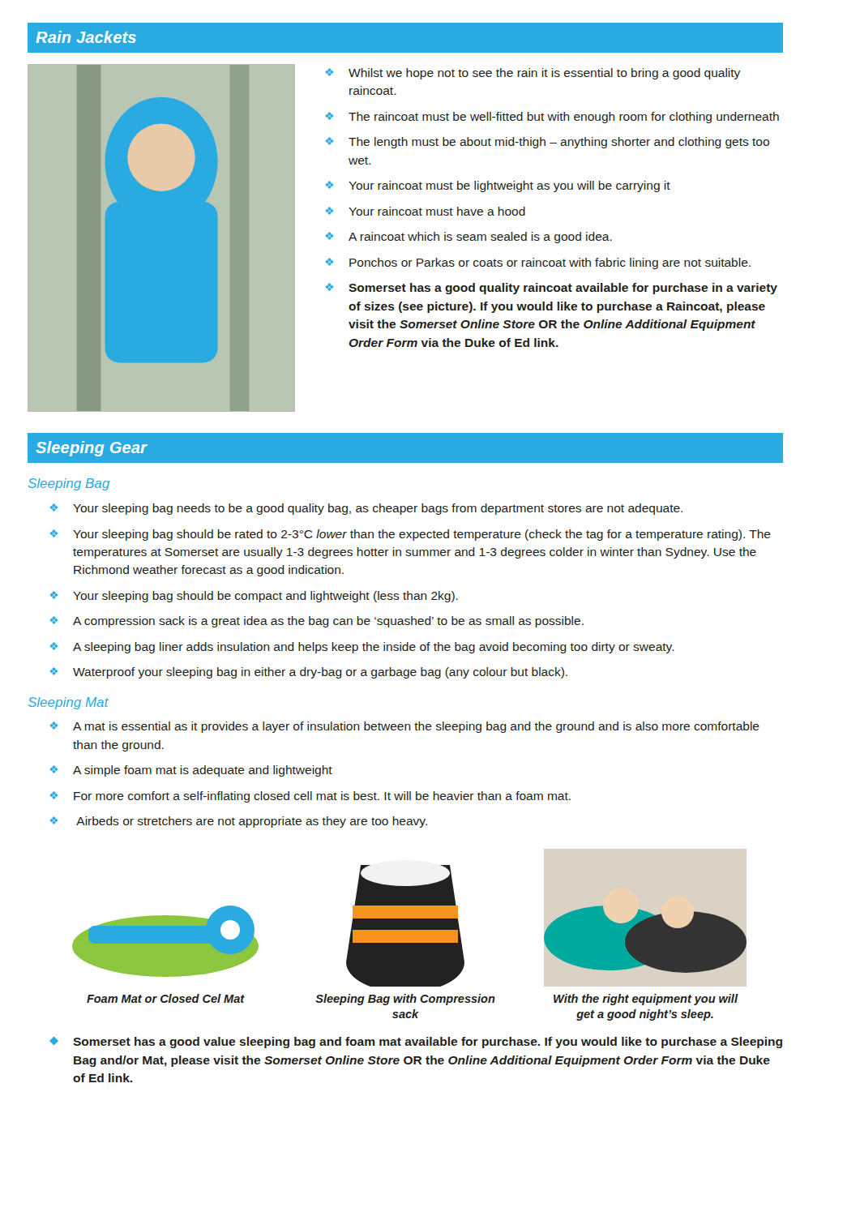Rain Jackets
Whilst we hope not to see the rain it is essential to bring a good quality raincoat.
The raincoat must be well-fitted but with enough room for clothing underneath
The length must be about mid-thigh – anything shorter and clothing gets too wet.
Your raincoat must be lightweight as you will be carrying it
Your raincoat must have a hood
A raincoat which is seam sealed is a good idea.
Ponchos or Parkas or coats or raincoat with fabric lining are not suitable.
Somerset has a good quality raincoat available for purchase in a variety of sizes (see picture). If you would like to purchase a Raincoat, please visit the Somerset Online Store OR the Online Additional Equipment Order Form via the Duke of Ed link.
Sleeping Gear
Sleeping Bag
Your sleeping bag needs to be a good quality bag, as cheaper bags from department stores are not adequate.
Your sleeping bag should be rated to 2-3°C lower than the expected temperature (check the tag for a temperature rating). The temperatures at Somerset are usually 1-3 degrees hotter in summer and 1-3 degrees colder in winter than Sydney. Use the Richmond weather forecast as a good indication.
Your sleeping bag should be compact and lightweight (less than 2kg).
A compression sack is a great idea as the bag can be ‘squashed’ to be as small as possible.
A sleeping bag liner adds insulation and helps keep the inside of the bag avoid becoming too dirty or sweaty.
Waterproof your sleeping bag in either a dry-bag or a garbage bag (any colour but black).
Sleeping Mat
A mat is essential as it provides a layer of insulation between the sleeping bag and the ground and is also more comfortable than the ground.
A simple foam mat is adequate and lightweight
For more comfort a self-inflating closed cell mat is best. It will be heavier than a foam mat.
Airbeds or stretchers are not appropriate as they are too heavy.
Foam Mat or Closed Cel Mat
Sleeping Bag with Compression sack
With the right equipment you will get a good night’s sleep.
Somerset has a good value sleeping bag and foam mat available for purchase. If you would like to purchase a Sleeping Bag and/or Mat, please visit the Somerset Online Store OR the Online Additional Equipment Order Form via the Duke of Ed link.